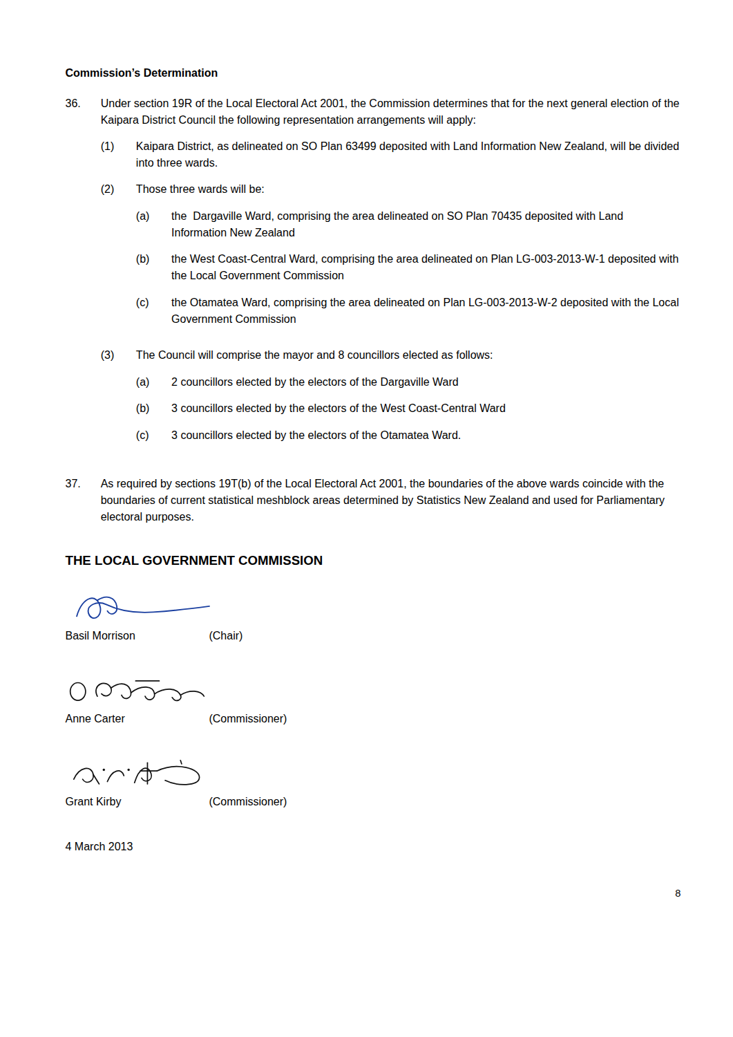Commission’s Determination
36.
Under section 19R of the Local Electoral Act 2001, the Commission determines that for the next general election of the Kaipara District Council the following representation arrangements will apply:
(1)
Kaipara District, as delineated on SO Plan 63499 deposited with Land Information New Zealand, will be divided into three wards.
(2)
Those three wards will be:
(a)
the Dargaville Ward, comprising the area delineated on SO Plan 70435 deposited with Land Information New Zealand
(b)
the West Coast-Central Ward, comprising the area delineated on Plan LG-003-2013-W-1 deposited with the Local Government Commission
(c)
the Otamatea Ward, comprising the area delineated on Plan LG-003-2013-W-2 deposited with the Local Government Commission
(3)
The Council will comprise the mayor and 8 councillors elected as follows:
(a)
2 councillors elected by the electors of the Dargaville Ward
(b)
3 councillors elected by the electors of the West Coast-Central Ward
(c)
3 councillors elected by the electors of the Otamatea Ward.
37.
As required by sections 19T(b) of the Local Electoral Act 2001, the boundaries of the above wards coincide with the boundaries of current statistical meshblock areas determined by Statistics New Zealand and used for Parliamentary electoral purposes.
THE LOCAL GOVERNMENT COMMISSION
Basil Morrison
(Chair)
Anne Carter
(Commissioner)
Grant Kirby
(Commissioner)
4 March 2013
8